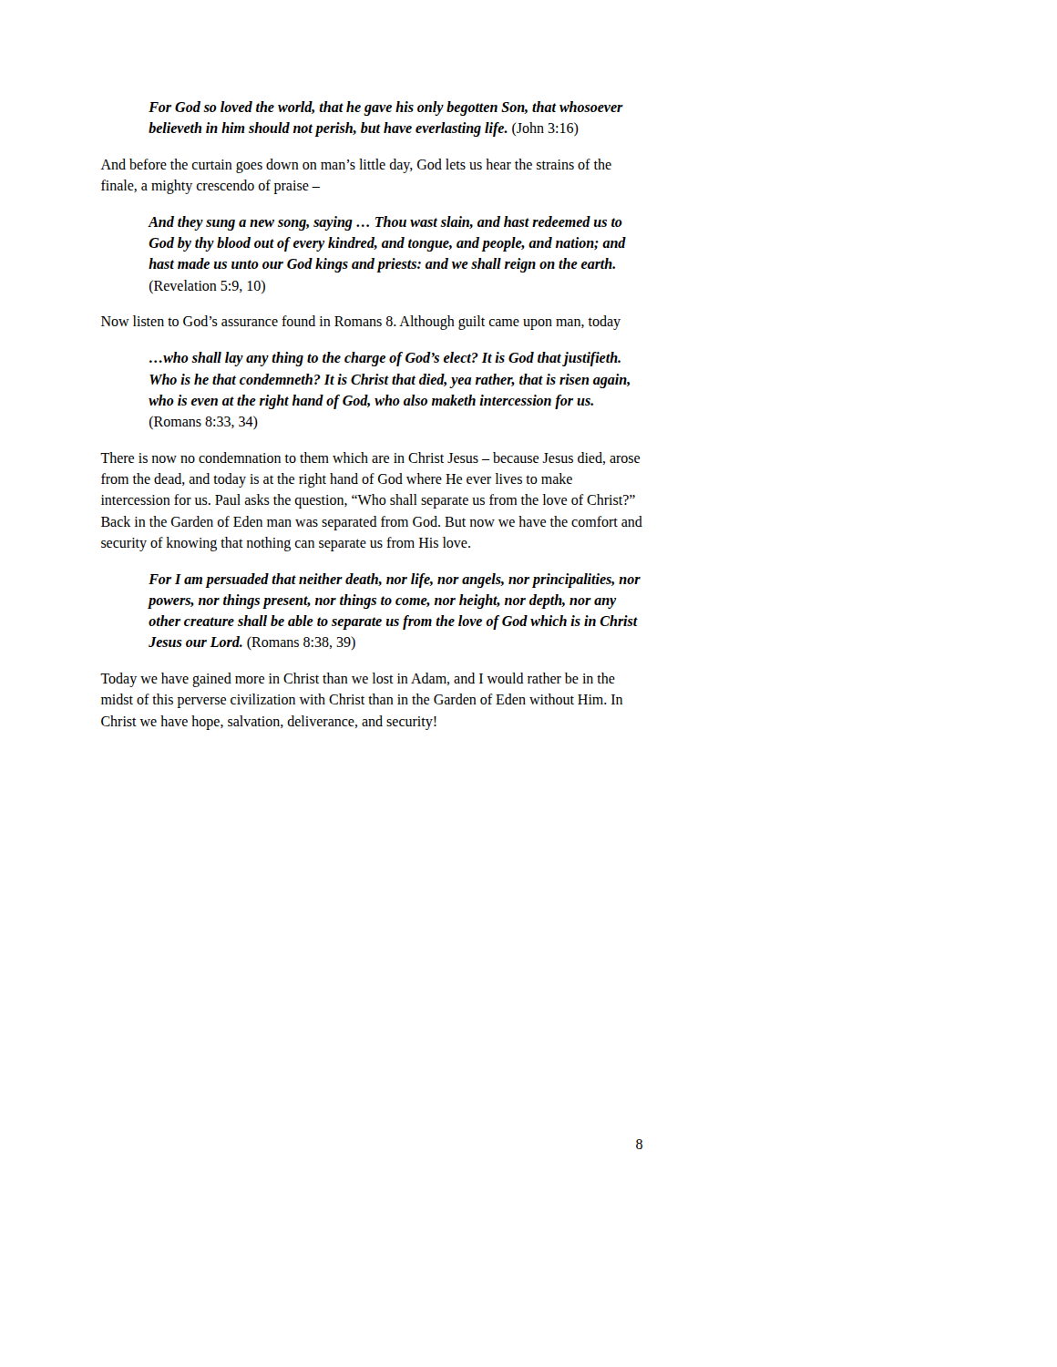For God so loved the world, that he gave his only begotten Son, that whosoever believeth in him should not perish, but have everlasting life. (John 3:16)
And before the curtain goes down on man’s little day, God lets us hear the strains of the finale, a mighty crescendo of praise –
And they sung a new song, saying … Thou wast slain, and hast redeemed us to God by thy blood out of every kindred, and tongue, and people, and nation; and hast made us unto our God kings and priests: and we shall reign on the earth. (Revelation 5:9, 10)
Now listen to God’s assurance found in Romans 8. Although guilt came upon man, today
…who shall lay any thing to the charge of God’s elect? It is God that justifieth. Who is he that condemneth? It is Christ that died, yea rather, that is risen again, who is even at the right hand of God, who also maketh intercession for us. (Romans 8:33, 34)
There is now no condemnation to them which are in Christ Jesus – because Jesus died, arose from the dead, and today is at the right hand of God where He ever lives to make intercession for us. Paul asks the question, “Who shall separate us from the love of Christ?” Back in the Garden of Eden man was separated from God. But now we have the comfort and security of knowing that nothing can separate us from His love.
For I am persuaded that neither death, nor life, nor angels, nor principalities, nor powers, nor things present, nor things to come, nor height, nor depth, nor any other creature shall be able to separate us from the love of God which is in Christ Jesus our Lord. (Romans 8:38, 39)
Today we have gained more in Christ than we lost in Adam, and I would rather be in the midst of this perverse civilization with Christ than in the Garden of Eden without Him. In Christ we have hope, salvation, deliverance, and security!
8